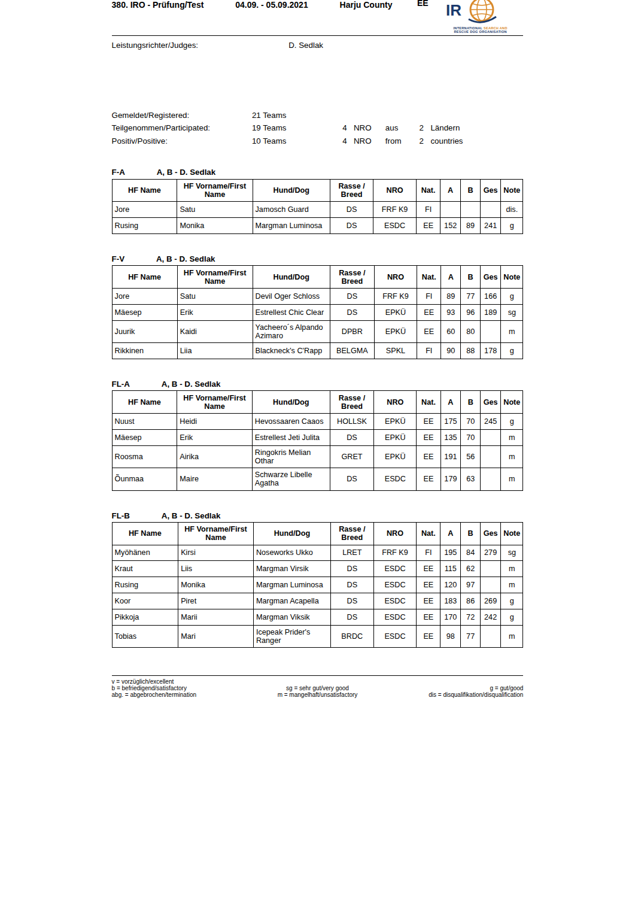380. IRO - Prüfung/Test 04.09. - 05.09.2021 Harju County
EE
IR
INTERNATIONAL SEARCH AND
RESCUE DOG ORGANISATION
Leistungsrichter/Judges: D. Sedlak
| Gemeldet/Registered: | 21 Teams | | | | | |
| Teilgenommen/Participated: | 19 Teams | 4 | NRO | aus | 2 | Ländern |
| Positiv/Positive: | 10 Teams | 4 | NRO | from | 2 | countries |
F-A A, B - D. Sedlak
| HF Name | HF Vorname/First Name | Hund/Dog | Rasse / Breed | NRO | Nat. | A | B | Ges | Note |
| --- | --- | --- | --- | --- | --- | --- | --- | --- | --- |
| Jore | Satu | Jamosch Guard | DS | FRF K9 | FI | | | | dis. |
| Rusing | Monika | Margman Luminosa | DS | ESDC | EE | 152 | 89 | 241 | g |
F-V A, B - D. Sedlak
| HF Name | HF Vorname/First Name | Hund/Dog | Rasse / Breed | NRO | Nat. | A | B | Ges | Note |
| --- | --- | --- | --- | --- | --- | --- | --- | --- | --- |
| Jore | Satu | Devil Oger Schloss | DS | FRF K9 | FI | 89 | 77 | 166 | g |
| Mäesep | Erik | Estrellest Chic Clear | DS | EPKÜ | EE | 93 | 96 | 189 | sg |
| Juurik | Kaidi | Yacheero´s Alpando Azimaro | DPBR | EPKÜ | EE | 60 | 80 | | m |
| Rikkinen | Liia | Blackneck's C'Rapp | BELGMA | SPKL | FI | 90 | 88 | 178 | g |
FL-A A, B - D. Sedlak
| HF Name | HF Vorname/First Name | Hund/Dog | Rasse / Breed | NRO | Nat. | A | B | Ges | Note |
| --- | --- | --- | --- | --- | --- | --- | --- | --- | --- |
| Nuust | Heidi | Hevossaaren Caaos | HOLLSK | EPKÜ | EE | 175 | 70 | 245 | g |
| Mäesep | Erik | Estrellest Jeti Julita | DS | EPKÜ | EE | 135 | 70 | | m |
| Roosma | Airika | Ringokris Melian Othar | GRET | EPKÜ | EE | 191 | 56 | | m |
| Õunmaa | Maire | Schwarze Libelle Agatha | DS | ESDC | EE | 179 | 63 | | m |
FL-B A, B - D. Sedlak
| HF Name | HF Vorname/First Name | Hund/Dog | Rasse / Breed | NRO | Nat. | A | B | Ges | Note |
| --- | --- | --- | --- | --- | --- | --- | --- | --- | --- |
| Myöhänen | Kirsi | Noseworks Ukko | LRET | FRF K9 | FI | 195 | 84 | 279 | sg |
| Kraut | Liis | Margman Virsik | DS | ESDC | EE | 115 | 62 | | m |
| Rusing | Monika | Margman Luminosa | DS | ESDC | EE | 120 | 97 | | m |
| Koor | Piret | Margman Acapella | DS | ESDC | EE | 183 | 86 | 269 | g |
| Pikkoja | Marii | Margman Viksik | DS | ESDC | EE | 170 | 72 | 242 | g |
| Tobias | Mari | Icepeak Prider's Ranger | BRDC | ESDC | EE | 98 | 77 | | m |
v = vorzüglich/excellent
b = befriedigend/satisfactory
sg = sehr gut/very good
g = gut/good
abg. = abgebrochen/termination
m = mangelhaft/unsatisfactory
dis = disqualifikation/disqualification